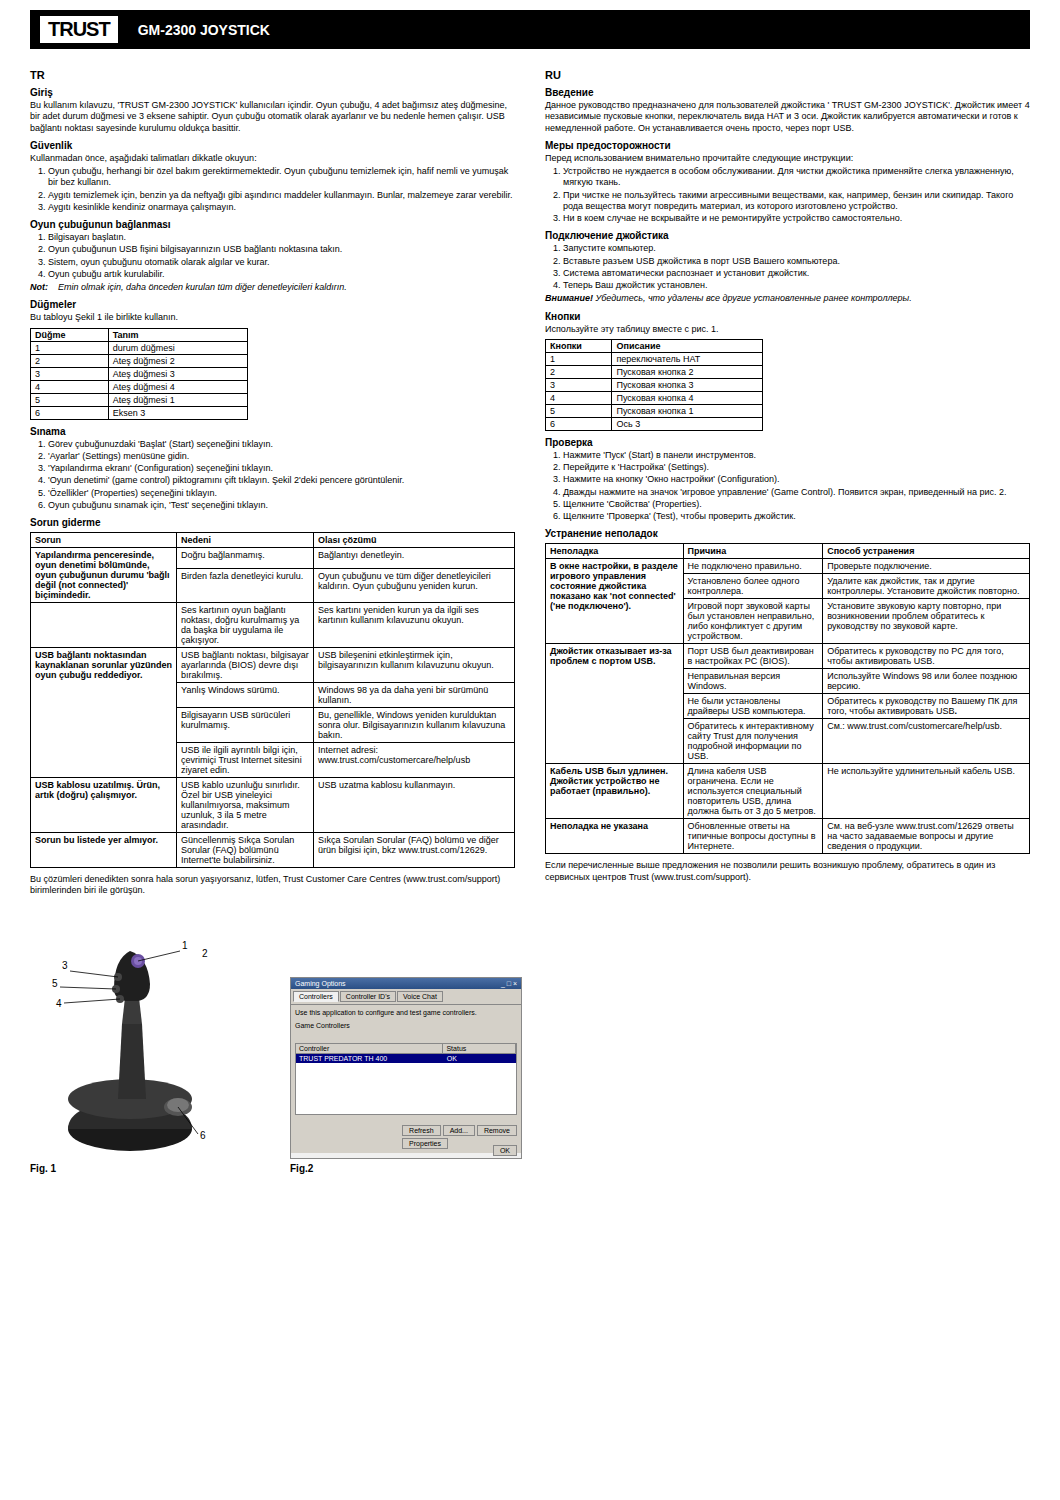TRUST
GM-2300 JOYSTICK
TR
Giriş
Bu kullanım kılavuzu, 'TRUST GM-2300 JOYSTICK' kullanıcıları içindir. Oyun çubuğu, 4 adet bağımsız ateş düğmesine, bir adet durum düğmesi ve 3 eksene sahiptir. Oyun çubuğu otomatik olarak ayarlanır ve bu nedenle hemen çalışır. USB bağlantı noktası sayesinde kurulumu oldukça basittir.
Güvenlik
Kullanmadan önce, aşağıdaki talimatları dikkatle okuyun:
Oyun çubuğu, herhangi bir özel bakım gerektirmemektedir. Oyun çubuğunu temizlemek için, hafif nemli ve yumuşak bir bez kullanın.
Aygıtı temizlemek için, benzin ya da neftyağı gibi aşındırıcı maddeler kullanmayın. Bunlar, malzemeye zarar verebilir.
Aygıtı kesinlikle kendiniz onarmaya çalışmayın.
Oyun çubuğunun bağlanması
Bilgisayarı başlatın.
Oyun çubuğunun USB fişini bilgisayarınızın USB bağlantı noktasına takın.
Sistem, oyun çubuğunu otomatik olarak algılar ve kurar.
Oyun çubuğu artık kurulabilir.
Not: Emin olmak için, daha önceden kurulan tüm diğer denetleyicileri kaldırın.
Düğmeler
Bu tabloyu Şekil 1 ile birlikte kullanın.
| Düğme | Tanım |
| --- | --- |
| 1 | durum düğmesi |
| 2 | Ateş düğmesi 2 |
| 3 | Ateş düğmesi 3 |
| 4 | Ateş düğmesi 4 |
| 5 | Ateş düğmesi 1 |
| 6 | Eksen 3 |
Sınama
Görev çubuğunuzdaki 'Başlat' (Start) seçeneğini tıklayın.
'Ayarlar' (Settings) menüsüne gidin.
'Yapılandırma ekranı' (Configuration) seçeneğini tıklayın.
'Oyun denetimi' (game control) piktogramını çift tıklayın. Şekil 2'deki pencere görüntülenir.
'Özellikler' (Properties) seçeneğini tıklayın.
Oyun çubuğunu sınamak için, 'Test' seçeneğini tıklayın.
Sorun giderme
| Sorun | Nedeni | Olası çözümü |
| --- | --- | --- |
| Yapılandırma penceresinde, oyun denetimi bölümünde, oyun çubuğunun durumu 'bağlı değil (not connected)' biçimindedir. | Doğru bağlanmamış. | Bağlantıyı denetleyin. |
| Birden fazla denetleyici kurulu. | Oyun çubuğunu ve tüm diğer denetleyicileri kaldırın. Oyun çubuğunu yeniden kurun. |
| | Ses kartının oyun bağlantı noktası, doğru kurulmamış ya da başka bir uygulama ile çakışıyor. | Ses kartını yeniden kurun ya da ilgili ses kartının kullanım kılavuzunu okuyun. |
| USB bağlantı noktasından kaynaklanan sorunlar yüzünden oyun çubuğu reddediyor. | USB bağlantı noktası, bilgisayar ayarlarında (BIOS) devre dışı bırakılmış. | USB bileşenini etkinleştirmek için, bilgisayarınızın kullanım kılavuzunu okuyun. |
| Yanlış Windows sürümü. | Windows 98 ya da daha yeni bir sürümünü kullanın. |
| Bilgisayarın USB sürücüleri kurulmamış. | Bu, genellikle, Windows yeniden kurulduktan sonra olur. Bilgisayarınızın kullanım kılavuzuna bakın. |
| USB ile ilgili ayrıntılı bilgi için, çevrimiçi Trust Internet sitesini ziyaret edin. | Internet adresi: www.trust.com/customercare/help/usb |
| USB kablosu uzatılmış. Ürün, artık (doğru) çalışmıyor. | USB kablo uzunluğu sınırlıdır. Özel bir USB yineleyici kullanılmıyorsa, maksimum uzunluk, 3 ila 5 metre arasındadır. | USB uzatma kablosu kullanmayın. |
| Sorun bu listede yer almıyor. | Güncellenmiş Sıkça Sorulan Sorular (FAQ) bölümünü Internet'te bulabilirsiniz. | Sıkça Sorulan Sorular (FAQ) bölümü ve diğer ürün bilgisi için, bkz www.trust.com/12629. |
Bu çözümleri denedikten sonra hala sorun yaşıyorsanız, lütfen, Trust Customer Care Centres (www.trust.com/support) birimlerinden biri ile görüşün.
RU
Введение
Данное руководство предназначено для пользователей джойстика ' TRUST GM-2300 JOYSTICK'. Джойстик имеет 4 независимые пусковые кнопки, переключатель вида HAT и 3 оси. Джойстик калибруется автоматически и готов к немедленной работе. Он устанавливается очень просто, через порт USB.
Меры предосторожности
Перед использованием внимательно прочитайте следующие инструкции:
Устройство не нуждается в особом обслуживании. Для чистки джойстика применяйте слегка увлажненную, мягкую ткань.
При чистке не пользуйтесь такими агрессивными веществами, как, например, бензин или скипидар. Такого рода вещества могут повредить материал, из которого изготовлено устройство.
Ни в коем случае не вскрывайте и не ремонтируйте устройство самостоятельно.
Подключение джойстика
Запустите компьютер.
Вставьте разъем USB джойстика в порт USB Вашего компьютера.
Система автоматически распознает и установит джойстик.
Теперь Ваш джойстик установлен.
Внимание! Убедитесь, что удалены все другие установленные ранее контроллеры.
Кнопки
Используйте эту таблицу вместе с рис. 1.
| Кнопки | Описание |
| --- | --- |
| 1 | переключатель HAT |
| 2 | Пусковая кнопка 2 |
| 3 | Пусковая кнопка 3 |
| 4 | Пусковая кнопка 4 |
| 5 | Пусковая кнопка 1 |
| 6 | Ось 3 |
Проверка
Нажмите 'Пуск' (Start) в панели инструментов.
Перейдите к 'Настройка' (Settings).
Нажмите на кнопку 'Окно настройки' (Configuration).
Дважды нажмите на значок 'игровое управление' (Game Control). Появится экран, приведенный на рис. 2.
Щелкните 'Свойства' (Properties).
Щелкните 'Проверка' (Test), чтобы проверить джойстик.
Устранение неполадок
| Неполадка | Причина | Способ устранения |
| --- | --- | --- |
| В окне настройки, в разделе игрового управления состояние джойстика показано как 'not connected' ('не подключено'). | Не подключено правильно. | Проверьте подключение. |
| Установлено более одного контроллера. | Удалите как джойстик, так и другие контроллеры. Установите джойстик повторно. |
| Игровой порт звуковой карты был установлен неправильно, либо конфликтует с другим устройством. | Установите звуковую карту повторно, при возникновении проблем обратитесь к руководству по звуковой карте. |
| Джойстик отказывает из-за проблем с портом USB. | Порт USB был деактивирован в настройках PC (BIOS). | Обратитесь к руководству по PC для того, чтобы активировать USB. |
| Неправильная версия Windows. | Используйте Windows 98 или более позднюю версию. |
| Не были установлены драйверы USB компьютера. | Обратитесь к руководству по Вашему ПК для того, чтобы активировать USB . |
| Обратитесь к интерактивному сайту Trust для получения подробной информации по USB. | См.: www.trust.com/customercare/help/usb. |
| Кабель USB был удлинен. Джойстик устройство не работает (правильно). | Длина кабеля USB ограничена. Если не используется специальный повторитель USB, длина должна быть от 3 до 5 метров. | Не используйте удлинительный кабель USB. |
| Неполадка не указана | Обновленные ответы на типичные вопросы доступны в Интернете. | См. на веб-узле www.trust.com/12629 ответы на часто задаваемые вопросы и другие сведения о продукции. |
Если перечисленные выше предложения не позволили решить возникшую проблему, обратитесь в один из сервисных центров Trust (www.trust.com/support).
1 2 3 5 4 6
Fig. 1
Gaming Options_ □ ×
Controllers Controller ID's Voice Chat
Use this application to configure and test game controllers.
Game Controllers
Controller Status
TRUST PREDATOR TH 400 OK
Refresh Add... Remove
Properties
OK
Fig.2